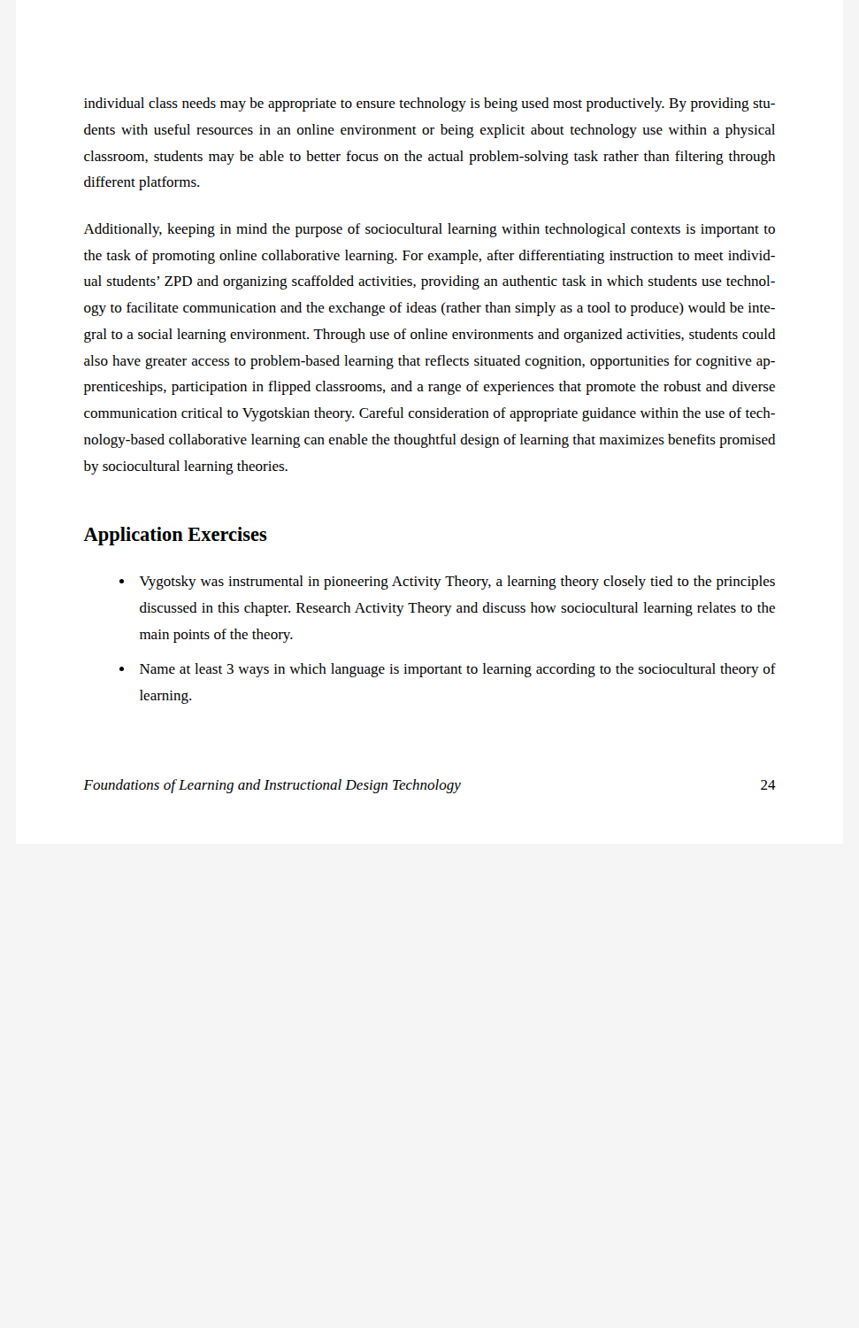individual class needs may be appropriate to ensure technology is being used most productively. By providing students with useful resources in an online environment or being explicit about technology use within a physical classroom, students may be able to better focus on the actual problem-solving task rather than filtering through different platforms.
Additionally, keeping in mind the purpose of sociocultural learning within technological contexts is important to the task of promoting online collaborative learning. For example, after differentiating instruction to meet individual students’ ZPD and organizing scaffolded activities, providing an authentic task in which students use technology to facilitate communication and the exchange of ideas (rather than simply as a tool to produce) would be integral to a social learning environment. Through use of online environments and organized activities, students could also have greater access to problem-based learning that reflects situated cognition, opportunities for cognitive apprenticeships, participation in flipped classrooms, and a range of experiences that promote the robust and diverse communication critical to Vygotskian theory. Careful consideration of appropriate guidance within the use of technology-based collaborative learning can enable the thoughtful design of learning that maximizes benefits promised by sociocultural learning theories.
Application Exercises
Vygotsky was instrumental in pioneering Activity Theory, a learning theory closely tied to the principles discussed in this chapter. Research Activity Theory and discuss how sociocultural learning relates to the main points of the theory.
Name at least 3 ways in which language is important to learning according to the sociocultural theory of learning.
Foundations of Learning and Instructional Design Technology 24